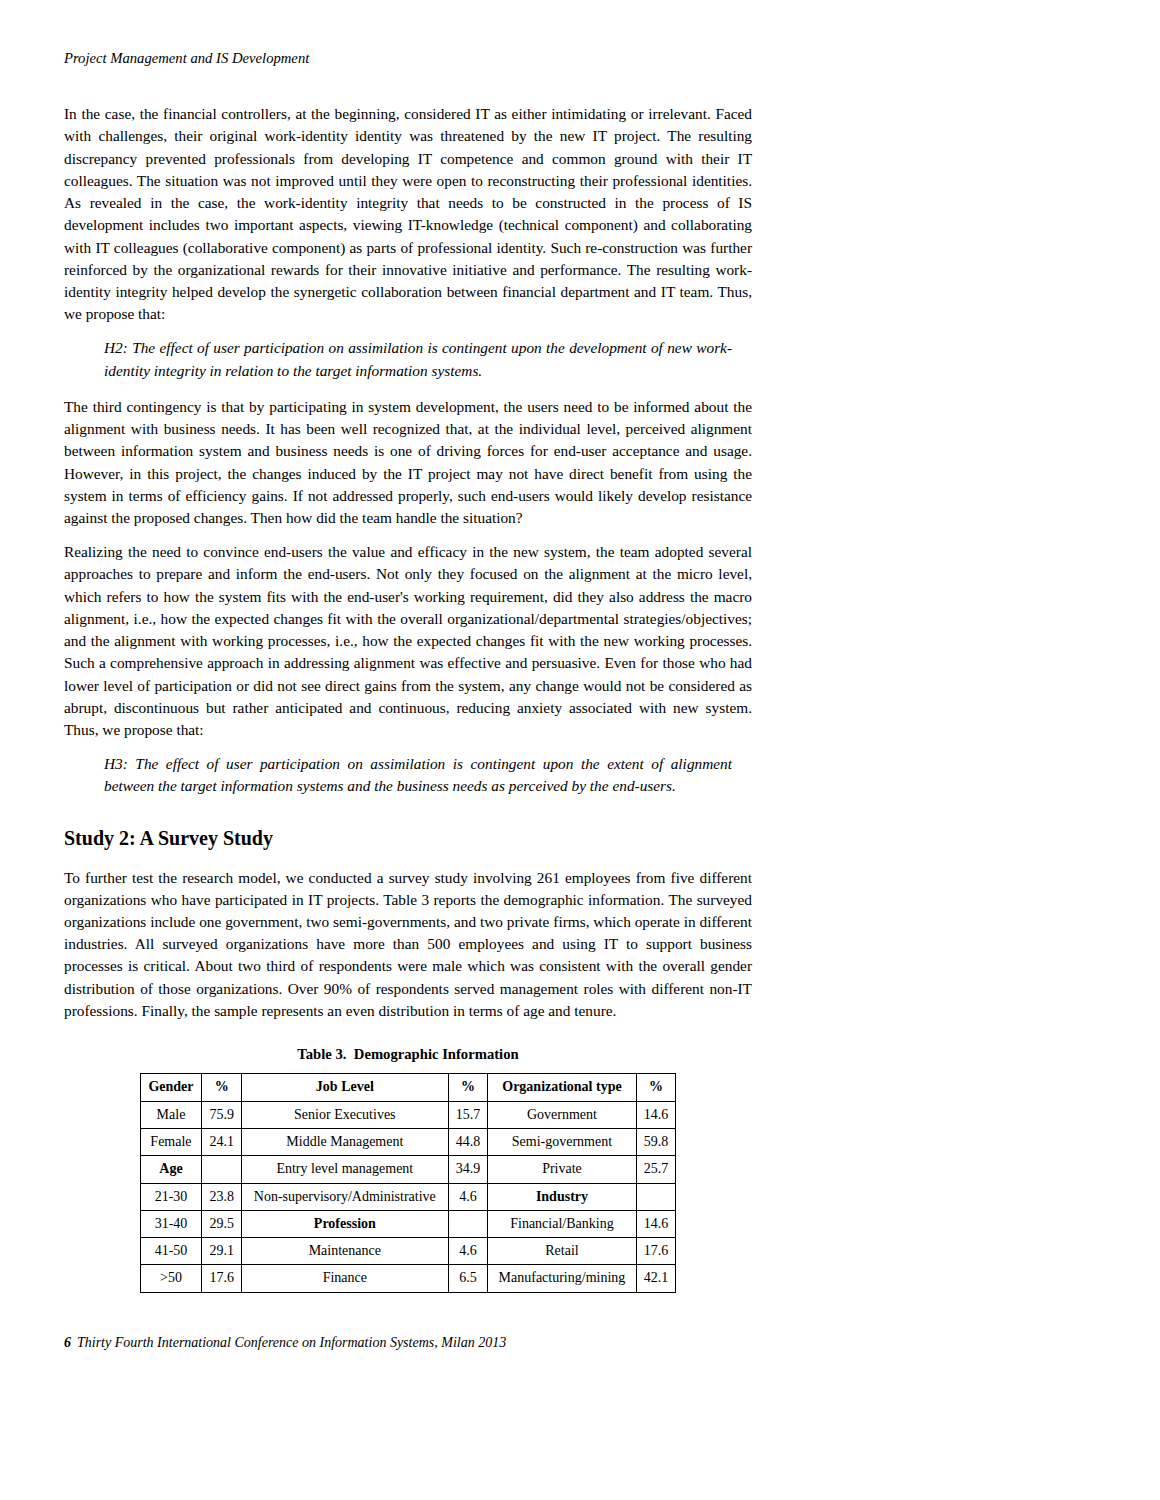Project Management and IS Development
In the case, the financial controllers, at the beginning, considered IT as either intimidating or irrelevant. Faced with challenges, their original work-identity identity was threatened by the new IT project. The resulting discrepancy prevented professionals from developing IT competence and common ground with their IT colleagues. The situation was not improved until they were open to reconstructing their professional identities. As revealed in the case, the work-identity integrity that needs to be constructed in the process of IS development includes two important aspects, viewing IT-knowledge (technical component) and collaborating with IT colleagues (collaborative component) as parts of professional identity. Such re-construction was further reinforced by the organizational rewards for their innovative initiative and performance. The resulting work-identity integrity helped develop the synergetic collaboration between financial department and IT team. Thus, we propose that:
H2: The effect of user participation on assimilation is contingent upon the development of new work-identity integrity in relation to the target information systems.
The third contingency is that by participating in system development, the users need to be informed about the alignment with business needs. It has been well recognized that, at the individual level, perceived alignment between information system and business needs is one of driving forces for end-user acceptance and usage. However, in this project, the changes induced by the IT project may not have direct benefit from using the system in terms of efficiency gains. If not addressed properly, such end-users would likely develop resistance against the proposed changes. Then how did the team handle the situation?
Realizing the need to convince end-users the value and efficacy in the new system, the team adopted several approaches to prepare and inform the end-users. Not only they focused on the alignment at the micro level, which refers to how the system fits with the end-user's working requirement, did they also address the macro alignment, i.e., how the expected changes fit with the overall organizational/departmental strategies/objectives; and the alignment with working processes, i.e., how the expected changes fit with the new working processes. Such a comprehensive approach in addressing alignment was effective and persuasive. Even for those who had lower level of participation or did not see direct gains from the system, any change would not be considered as abrupt, discontinuous but rather anticipated and continuous, reducing anxiety associated with new system. Thus, we propose that:
H3: The effect of user participation on assimilation is contingent upon the extent of alignment between the target information systems and the business needs as perceived by the end-users.
Study 2: A Survey Study
To further test the research model, we conducted a survey study involving 261 employees from five different organizations who have participated in IT projects. Table 3 reports the demographic information. The surveyed organizations include one government, two semi-governments, and two private firms, which operate in different industries. All surveyed organizations have more than 500 employees and using IT to support business processes is critical. About two third of respondents were male which was consistent with the overall gender distribution of those organizations. Over 90% of respondents served management roles with different non-IT professions. Finally, the sample represents an even distribution in terms of age and tenure.
Table 3. Demographic Information
| Gender | % | Job Level | % | Organizational type | % |
| --- | --- | --- | --- | --- | --- |
| Male | 75.9 | Senior Executives | 15.7 | Government | 14.6 |
| Female | 24.1 | Middle Management | 44.8 | Semi-government | 59.8 |
| Age | | Entry level management | 34.9 | Private | 25.7 |
| 21-30 | 23.8 | Non-supervisory/Administrative | 4.6 | Industry | |
| 31-40 | 29.5 | Profession | | Financial/Banking | 14.6 |
| 41-50 | 29.1 | Maintenance | 4.6 | Retail | 17.6 |
| >50 | 17.6 | Finance | 6.5 | Manufacturing/mining | 42.1 |
6 Thirty Fourth International Conference on Information Systems, Milan 2013